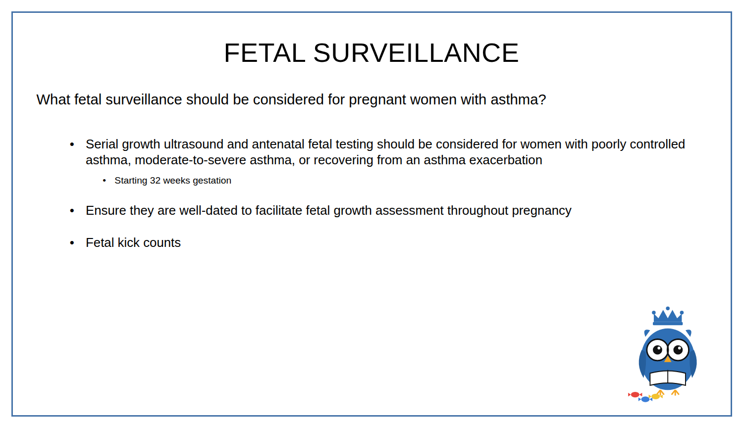FETAL SURVEILLANCE
What fetal surveillance should be considered for pregnant women with asthma?
Serial growth ultrasound and antenatal fetal testing should be considered for women with poorly controlled asthma, moderate-to-severe asthma, or recovering from an asthma exacerbation
Starting 32 weeks gestation
Ensure they are well-dated to facilitate fetal growth assessment throughout pregnancy
Fetal kick counts